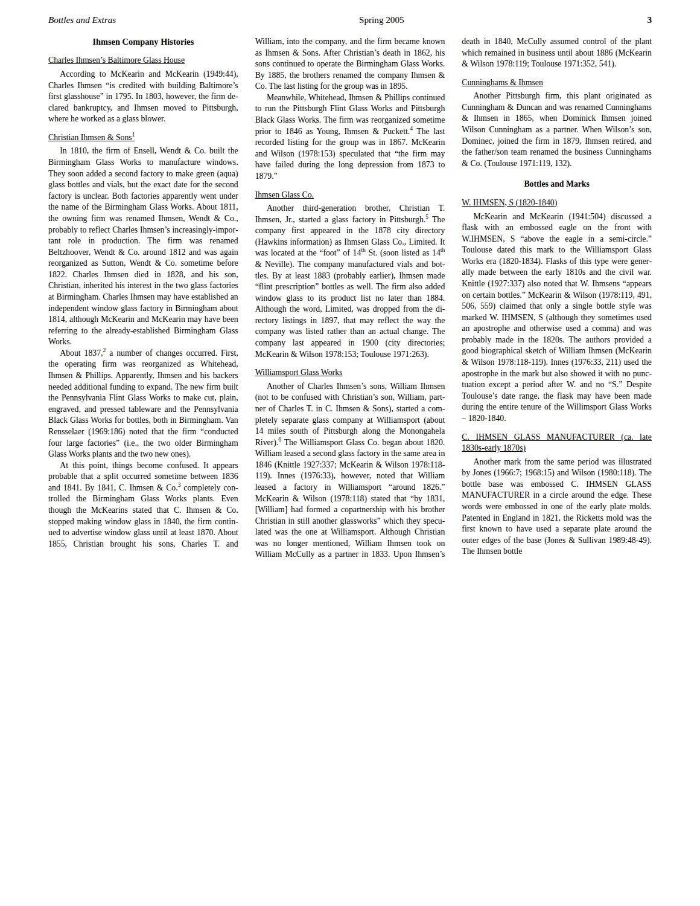Bottles and Extras Spring 2005 3
Ihmsen Company Histories
Charles Ihmsen’s Baltimore Glass House
According to McKearin and McKearin (1949:44), Charles Ihmsen “is credited with building Baltimore’s first glasshouse” in 1795. In 1803, however, the firm declared bankruptcy, and Ihmsen moved to Pittsburgh, where he worked as a glass blower.
Christian Ihmsen & Sons1
In 1810, the firm of Ensell, Wendt & Co. built the Birmingham Glass Works to manufacture windows. They soon added a second factory to make green (aqua) glass bottles and vials, but the exact date for the second factory is unclear. Both factories apparently went under the name of the Birmingham Glass Works. About 1811, the owning firm was renamed Ihmsen, Wendt & Co., probably to reflect Charles Ihmsen’s increasingly-important role in production. The firm was renamed Beltzhoover, Wendt & Co. around 1812 and was again reorganized as Sutton, Wendt & Co. sometime before 1822. Charles Ihmsen died in 1828, and his son, Christian, inherited his interest in the two glass factories at Birmingham. Charles Ihmsen may have established an independent window glass factory in Birmingham about 1814, although McKearin and McKearin may have been referring to the already-established Birmingham Glass Works.
About 1837,2 a number of changes occurred. First, the operating firm was reorganized as Whitehead, Ihmsen & Phillips. Apparently, Ihmsen and his backers needed additional funding to expand. The new firm built the Pennsylvania Flint Glass Works to make cut, plain, engraved, and pressed tableware and the Pennsylvania Black Glass Works for bottles, both in Birmingham. Van Rensselaer (1969:186) noted that the firm “conducted four large factories” (i.e., the two older Birmingham Glass Works plants and the two new ones).
At this point, things become confused. It appears probable that a split occurred sometime between 1836 and 1841. By 1841, C. Ihmsen & Co.3 completely controlled the Birmingham Glass Works plants. Even though the McKearins stated that C. Ihmsen & Co. stopped making window glass in 1840, the firm continued to advertise window glass until at least 1870. About 1855, Christian brought his sons, Charles T. and William, into the company, and the firm became known as Ihmsen & Sons. After Christian’s death in 1862, his sons continued to operate the Birmingham Glass Works. By 1885, the brothers renamed the company Ihmsen & Co. The last listing for the group was in 1895.
Meanwhile, Whitehead, Ihmsen & Phillips continued to run the Pittsburgh Flint Glass Works and Pittsburgh Black Glass Works. The firm was reorganized sometime prior to 1846 as Young, Ihmsen & Puckett.4 The last recorded listing for the group was in 1867. McKearin and Wilson (1978:153) speculated that “the firm may have failed during the long depression from 1873 to 1879.”
Ihmsen Glass Co.
Another third-generation brother, Christian T. Ihmsen, Jr., started a glass factory in Pittsburgh.5 The company first appeared in the 1878 city directory (Hawkins information) as Ihmsen Glass Co., Limited. It was located at the “foot” of 14th St. (soon listed as 14th & Neville). The company manufactured vials and bottles. By at least 1883 (probably earlier), Ihmsen made “flint prescription” bottles as well. The firm also added window glass to its product list no later than 1884. Although the word, Limited, was dropped from the directory listings in 1897, that may reflect the way the company was listed rather than an actual change. The company last appeared in 1900 (city directories; McKearin & Wilson 1978:153; Toulouse 1971:263).
Williamsport Glass Works
Another of Charles Ihmsen’s sons, William Ihmsen (not to be confused with Christian’s son, William, partner of Charles T. in C. Ihmsen & Sons), started a completely separate glass company at Williamsport (about 14 miles south of Pittsburgh along the Monongahela River).6 The Williamsport Glass Co. began about 1820. William leased a second glass factory in the same area in 1846 (Knittle 1927:337; McKearin & Wilson 1978:118-119). Innes (1976:33), however, noted that William leased a factory in Williamsport “around 1826.” McKearin & Wilson (1978:118) stated that “by 1831, [William] had formed a copartnership with his brother Christian in still another glassworks” which they speculated was the one at Williamsport. Although Christian was no longer mentioned, William Ihmsen took on William McCully as a partner in 1833. Upon Ihmsen’s death in 1840, McCully assumed control of the plant which remained in business until about 1886 (McKearin & Wilson 1978:119; Toulouse 1971:352, 541).
Cunninghams & Ihmsen
Another Pittsburgh firm, this plant originated as Cunningham & Duncan and was renamed Cunninghams & Ihmsen in 1865, when Dominick Ihmsen joined Wilson Cunningham as a partner. When Wilson’s son, Dominec, joined the firm in 1879, Ihmsen retired, and the father/son team renamed the business Cunninghams & Co. (Toulouse 1971:119, 132).
Bottles and Marks
W. IHMSEN, S (1820-1840)
McKearin and McKearin (1941:504) discussed a flask with an embossed eagle on the front with W.IHMSEN, S “above the eagle in a semi-circle.” Toulouse dated this mark to the Williamsport Glass Works era (1820-1834). Flasks of this type were generally made between the early 1810s and the civil war. Knittle (1927:337) also noted that W. Ihmsens “appears on certain bottles.” McKearin & Wilson (1978:119, 491, 506, 559) claimed that only a single bottle style was marked W. IHMSEN, S (although they sometimes used an apostrophe and otherwise used a comma) and was probably made in the 1820s. The authors provided a good biographical sketch of William Ihmsen (McKearin & Wilson 1978:118-119). Innes (1976:33, 211) used the apostrophe in the mark but also showed it with no punctuation except a period after W. and no “S.” Despite Toulouse’s date range, the flask may have been made during the entire tenure of the Willimsport Glass Works – 1820-1840.
C. IHMSEN GLASS MANUFACTURER (ca. late 1830s-early 1870s)
Another mark from the same period was illustrated by Jones (1966:7; 1968:15) and Wilson (1980:118). The bottle base was embossed C. IHMSEN GLASS MANUFACTURER in a circle around the edge. These words were embossed in one of the early plate molds. Patented in England in 1821, the Ricketts mold was the first known to have used a separate plate around the outer edges of the base (Jones & Sullivan 1989:48-49). The Ihmsen bottle